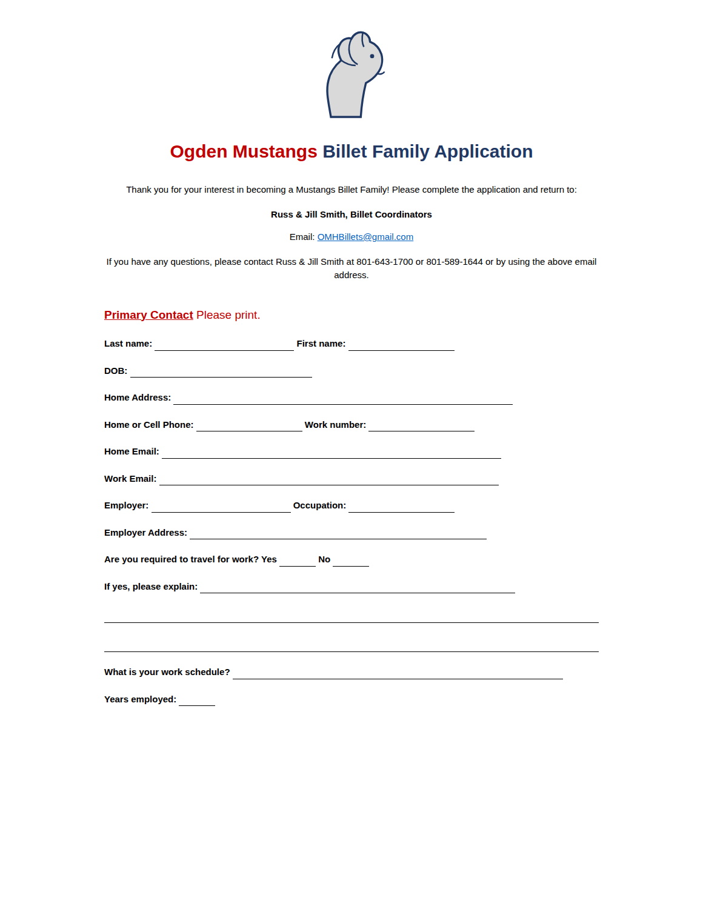Ogden Mustangs Billet Family Application
Thank you for your interest in becoming a Mustangs Billet Family! Please complete the application and return to:
Russ & Jill Smith, Billet Coordinators
Email: OMHBillets@gmail.com
If you have any questions, please contact Russ & Jill Smith at 801-643-1700 or 801-589-1644 or by using the above email address.
Primary Contact Please print.
Last name: First name:
DOB:
Home Address:
Home or Cell Phone: Work number:
Home Email:
Work Email:
Employer: Occupation:
Employer Address:
Are you required to travel for work? Yes No
If yes, please explain:
What is your work schedule?
Years employed: